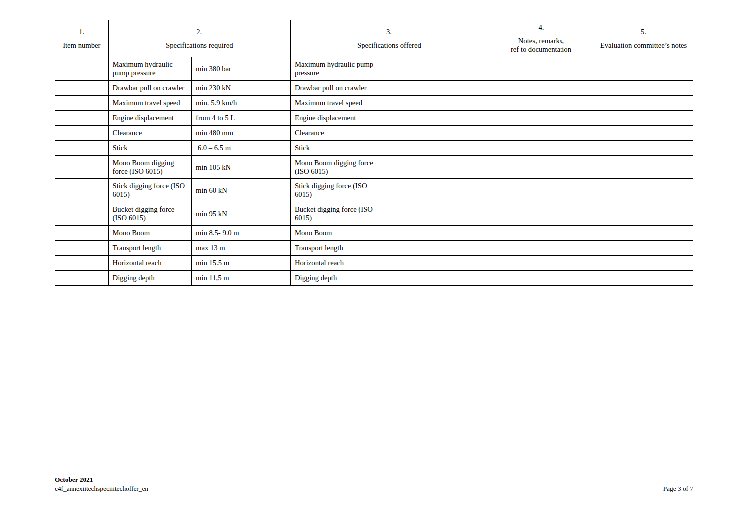| 1. Item number | 2. Specifications required | 3. Specifications offered | 4. Notes, remarks, ref to documentation | 5. Evaluation committee’s notes |
| --- | --- | --- | --- | --- |
| | Maximum hydraulic pump pressure | min 380 bar | Maximum hydraulic pump pressure | | | |
| | Drawbar pull on crawler | min 230 kN | Drawbar pull on crawler | | | |
| | Maximum travel speed | min. 5.9 km/h | Maximum travel speed | | | |
| | Engine displacement | from 4 to 5 L | Engine displacement | | | |
| | Clearance | min 480 mm | Clearance | | | |
| | Stick | 6.0 – 6.5 m | Stick | | | |
| | Mono Boom digging force (ISO 6015) | min 105 kN | Mono Boom digging force (ISO 6015) | | | |
| | Stick digging force (ISO 6015) | min 60 kN | Stick digging force (ISO 6015) | | | |
| | Bucket digging force (ISO 6015) | min 95 kN | Bucket digging force (ISO 6015) | | | |
| | Mono Boom | min 8.5- 9.0 m | Mono Boom | | | |
| | Transport length | max 13 m | Transport length | | | |
| | Horizontal reach | min 15.5 m | Horizontal reach | | | |
| | Digging depth | min 11,5 m | Digging depth | | | |
October 2021
c4f_annexiitechspeciiitechoffer_en
Page 3 of 7